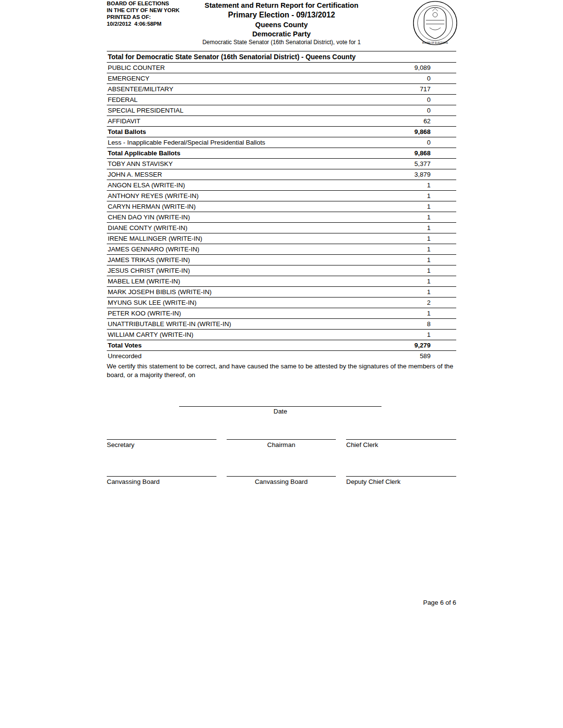BOARD OF ELECTIONS
IN THE CITY OF NEW YORK
PRINTED AS OF:
10/2/2012 4:06:58PM
Statement and Return Report for Certification
Primary Election - 09/13/2012
Queens County
Democratic Party
Democratic State Senator (16th Senatorial District), vote for 1
BOARD OF ELECTIONS
Total for Democratic State Senator (16th Senatorial District) - Queens County
| PUBLIC COUNTER | 9,089 |
| EMERGENCY | 0 |
| ABSENTEE/MILITARY | 717 |
| FEDERAL | 0 |
| SPECIAL PRESIDENTIAL | 0 |
| AFFIDAVIT | 62 |
| Total Ballots | 9,868 |
| Less - Inapplicable Federal/Special Presidential Ballots | 0 |
| Total Applicable Ballots | 9,868 |
| TOBY ANN STAVISKY | 5,377 |
| JOHN A. MESSER | 3,879 |
| ANGON ELSA (WRITE-IN) | 1 |
| ANTHONY REYES (WRITE-IN) | 1 |
| CARYN HERMAN (WRITE-IN) | 1 |
| CHEN DAO YIN (WRITE-IN) | 1 |
| DIANE CONTY (WRITE-IN) | 1 |
| IRENE MALLINGER (WRITE-IN) | 1 |
| JAMES GENNARO (WRITE-IN) | 1 |
| JAMES TRIKAS (WRITE-IN) | 1 |
| JESUS CHRIST (WRITE-IN) | 1 |
| MABEL LEM (WRITE-IN) | 1 |
| MARK JOSEPH BIBLIS (WRITE-IN) | 1 |
| MYUNG SUK LEE (WRITE-IN) | 2 |
| PETER KOO (WRITE-IN) | 1 |
| UNATTRIBUTABLE WRITE-IN (WRITE-IN) | 8 |
| WILLIAM CARTY (WRITE-IN) | 1 |
| Total Votes | 9,279 |
| Unrecorded | 589 |
We certify this statement to be correct, and have caused the same to be attested by the signatures of the members of the board, or a majority thereof, on
Date
Secretary
Chairman
Chief Clerk
Canvassing Board
Canvassing Board
Deputy Chief Clerk
Page 6 of 6